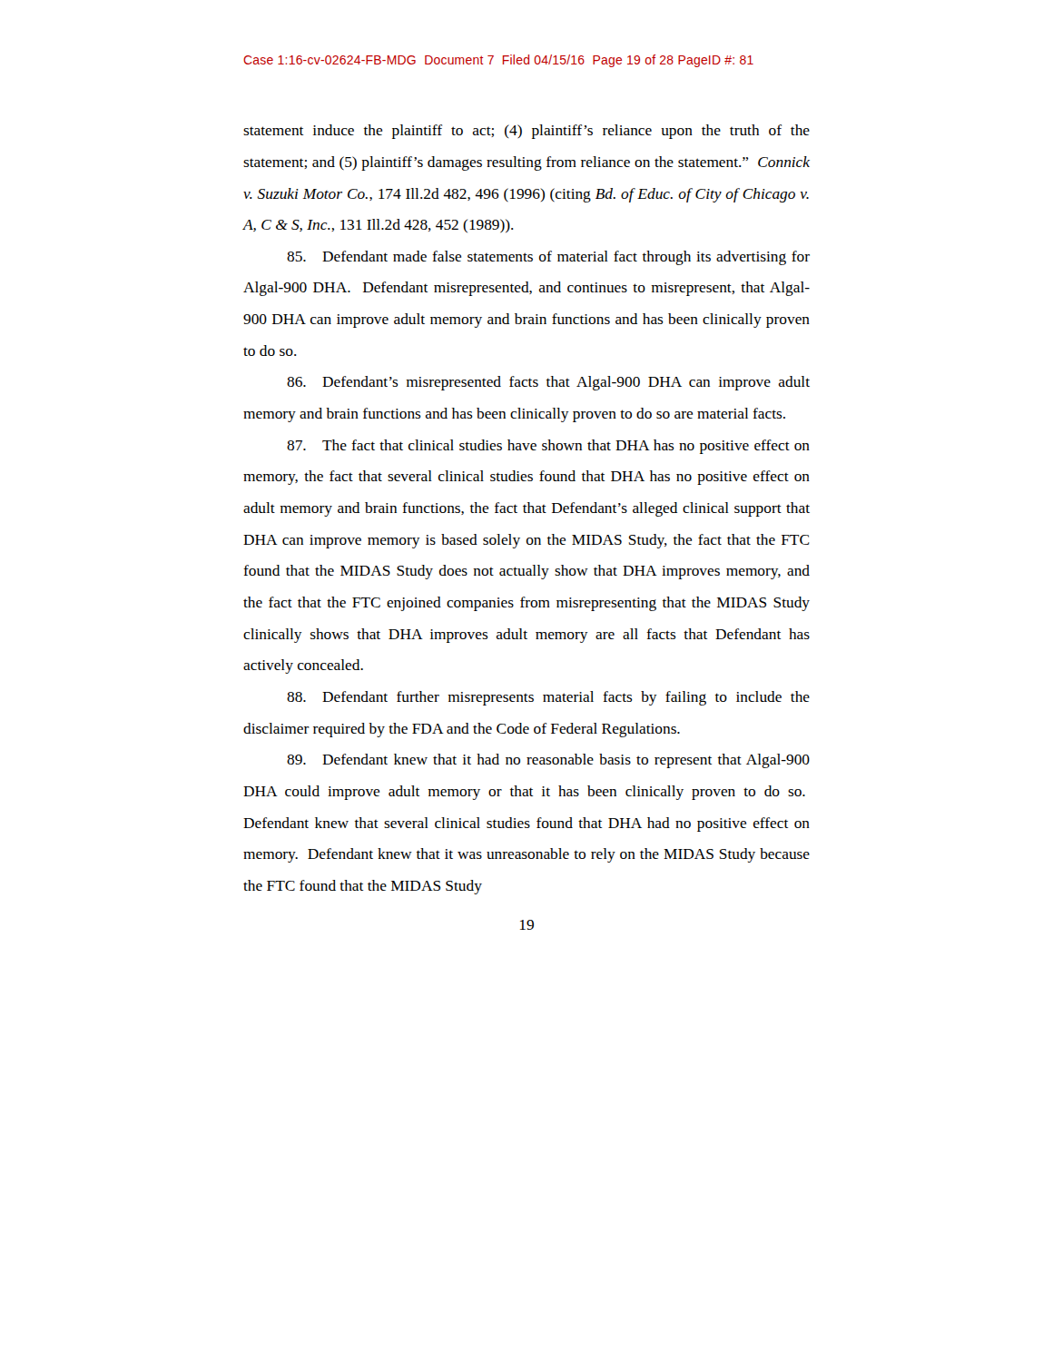Case 1:16-cv-02624-FB-MDG Document 7 Filed 04/15/16 Page 19 of 28 PageID #: 81
statement induce the plaintiff to act; (4) plaintiff’s reliance upon the truth of the statement; and (5) plaintiff’s damages resulting from reliance on the statement.” Connick v. Suzuki Motor Co., 174 Ill.2d 482, 496 (1996) (citing Bd. of Educ. of City of Chicago v. A, C & S, Inc., 131 Ill.2d 428, 452 (1989)).
85. Defendant made false statements of material fact through its advertising for Algal-900 DHA. Defendant misrepresented, and continues to misrepresent, that Algal-900 DHA can improve adult memory and brain functions and has been clinically proven to do so.
86. Defendant’s misrepresented facts that Algal-900 DHA can improve adult memory and brain functions and has been clinically proven to do so are material facts.
87. The fact that clinical studies have shown that DHA has no positive effect on memory, the fact that several clinical studies found that DHA has no positive effect on adult memory and brain functions, the fact that Defendant’s alleged clinical support that DHA can improve memory is based solely on the MIDAS Study, the fact that the FTC found that the MIDAS Study does not actually show that DHA improves memory, and the fact that the FTC enjoined companies from misrepresenting that the MIDAS Study clinically shows that DHA improves adult memory are all facts that Defendant has actively concealed.
88. Defendant further misrepresents material facts by failing to include the disclaimer required by the FDA and the Code of Federal Regulations.
89. Defendant knew that it had no reasonable basis to represent that Algal-900 DHA could improve adult memory or that it has been clinically proven to do so. Defendant knew that several clinical studies found that DHA had no positive effect on memory. Defendant knew that it was unreasonable to rely on the MIDAS Study because the FTC found that the MIDAS Study
19